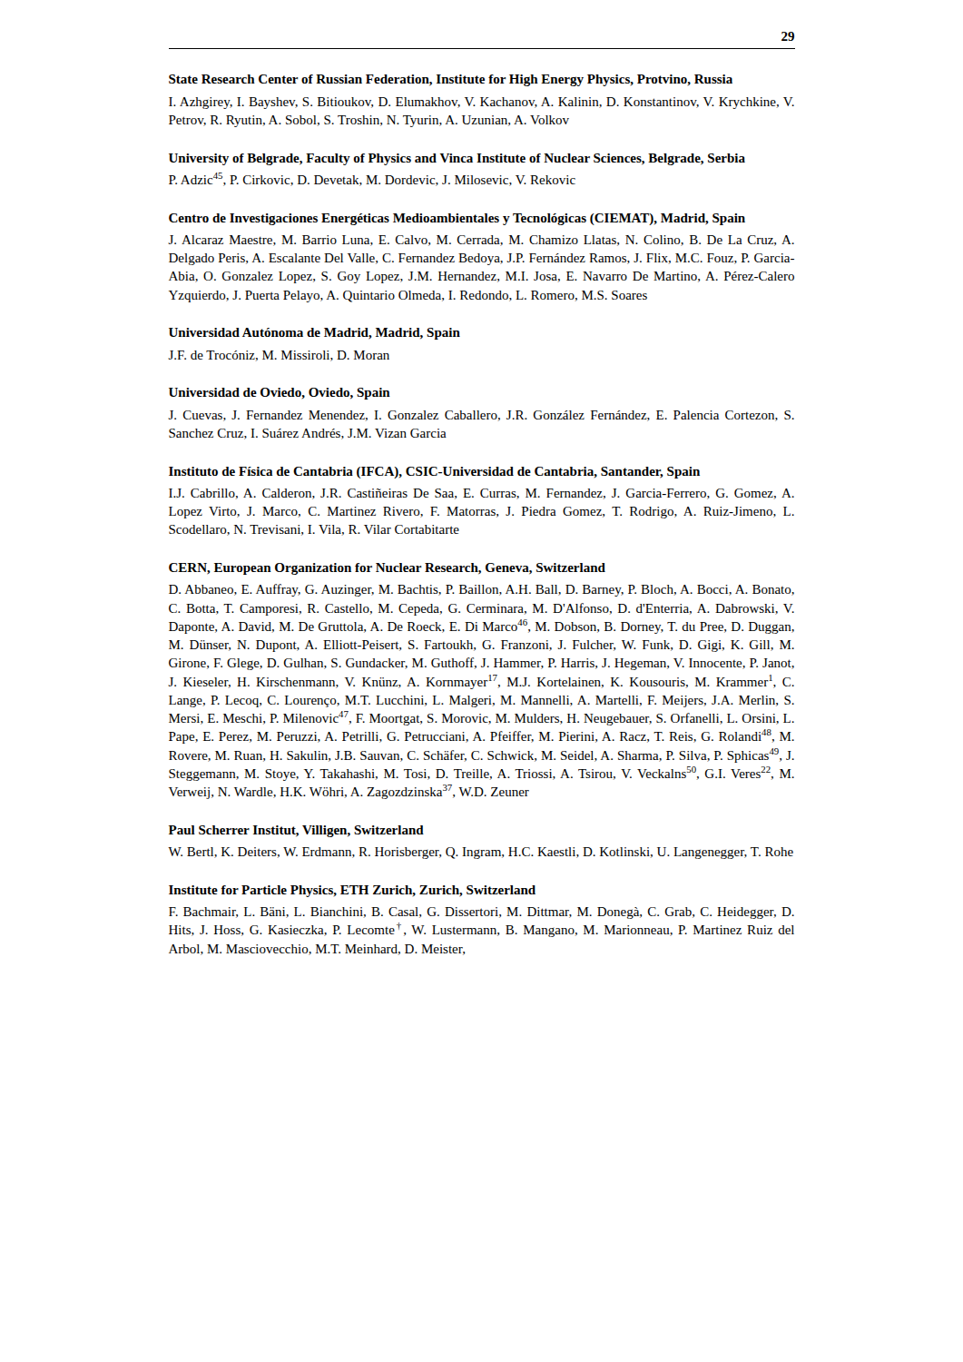29
State Research Center of Russian Federation, Institute for High Energy Physics, Protvino, Russia
I. Azhgirey, I. Bayshev, S. Bitioukov, D. Elumakhov, V. Kachanov, A. Kalinin, D. Konstantinov, V. Krychkine, V. Petrov, R. Ryutin, A. Sobol, S. Troshin, N. Tyurin, A. Uzunian, A. Volkov
University of Belgrade, Faculty of Physics and Vinca Institute of Nuclear Sciences, Belgrade, Serbia
P. Adzic45, P. Cirkovic, D. Devetak, M. Dordevic, J. Milosevic, V. Rekovic
Centro de Investigaciones Energéticas Medioambientales y Tecnológicas (CIEMAT), Madrid, Spain
J. Alcaraz Maestre, M. Barrio Luna, E. Calvo, M. Cerrada, M. Chamizo Llatas, N. Colino, B. De La Cruz, A. Delgado Peris, A. Escalante Del Valle, C. Fernandez Bedoya, J.P. Fernández Ramos, J. Flix, M.C. Fouz, P. Garcia-Abia, O. Gonzalez Lopez, S. Goy Lopez, J.M. Hernandez, M.I. Josa, E. Navarro De Martino, A. Pérez-Calero Yzquierdo, J. Puerta Pelayo, A. Quintario Olmeda, I. Redondo, L. Romero, M.S. Soares
Universidad Autónoma de Madrid, Madrid, Spain
J.F. de Trocóniz, M. Missiroli, D. Moran
Universidad de Oviedo, Oviedo, Spain
J. Cuevas, J. Fernandez Menendez, I. Gonzalez Caballero, J.R. González Fernández, E. Palencia Cortezon, S. Sanchez Cruz, I. Suárez Andrés, J.M. Vizan Garcia
Instituto de Física de Cantabria (IFCA), CSIC-Universidad de Cantabria, Santander, Spain
I.J. Cabrillo, A. Calderon, J.R. Castiñeiras De Saa, E. Curras, M. Fernandez, J. Garcia-Ferrero, G. Gomez, A. Lopez Virto, J. Marco, C. Martinez Rivero, F. Matorras, J. Piedra Gomez, T. Rodrigo, A. Ruiz-Jimeno, L. Scodellaro, N. Trevisani, I. Vila, R. Vilar Cortabitarte
CERN, European Organization for Nuclear Research, Geneva, Switzerland
D. Abbaneo, E. Auffray, G. Auzinger, M. Bachtis, P. Baillon, A.H. Ball, D. Barney, P. Bloch, A. Bocci, A. Bonato, C. Botta, T. Camporesi, R. Castello, M. Cepeda, G. Cerminara, M. D'Alfonso, D. d'Enterria, A. Dabrowski, V. Daponte, A. David, M. De Gruttola, A. De Roeck, E. Di Marco46, M. Dobson, B. Dorney, T. du Pree, D. Duggan, M. Dünser, N. Dupont, A. Elliott-Peisert, S. Fartoukh, G. Franzoni, J. Fulcher, W. Funk, D. Gigi, K. Gill, M. Girone, F. Glege, D. Gulhan, S. Gundacker, M. Guthoff, J. Hammer, P. Harris, J. Hegeman, V. Innocente, P. Janot, J. Kieseler, H. Kirschenmann, V. Knünz, A. Kornmayer17, M.J. Kortelainen, K. Kousouris, M. Krammer1, C. Lange, P. Lecoq, C. Lourenço, M.T. Lucchini, L. Malgeri, M. Mannelli, A. Martelli, F. Meijers, J.A. Merlin, S. Mersi, E. Meschi, P. Milenovic47, F. Moortgat, S. Morovic, M. Mulders, H. Neugebauer, S. Orfanelli, L. Orsini, L. Pape, E. Perez, M. Peruzzi, A. Petrilli, G. Petrucciani, A. Pfeiffer, M. Pierini, A. Racz, T. Reis, G. Rolandi48, M. Rovere, M. Ruan, H. Sakulin, J.B. Sauvan, C. Schäfer, C. Schwick, M. Seidel, A. Sharma, P. Silva, P. Sphicas49, J. Steggemann, M. Stoye, Y. Takahashi, M. Tosi, D. Treille, A. Triossi, A. Tsirou, V. Veckalns50, G.I. Veres22, M. Verweij, N. Wardle, H.K. Wöhri, A. Zagozdzinska37, W.D. Zeuner
Paul Scherrer Institut, Villigen, Switzerland
W. Bertl, K. Deiters, W. Erdmann, R. Horisberger, Q. Ingram, H.C. Kaestli, D. Kotlinski, U. Langenegger, T. Rohe
Institute for Particle Physics, ETH Zurich, Zurich, Switzerland
F. Bachmair, L. Bäni, L. Bianchini, B. Casal, G. Dissertori, M. Dittmar, M. Donegà, C. Grab, C. Heidegger, D. Hits, J. Hoss, G. Kasieczka, P. Lecomte†, W. Lustermann, B. Mangano, M. Marionneau, P. Martinez Ruiz del Arbol, M. Masciovecchio, M.T. Meinhard, D. Meister,